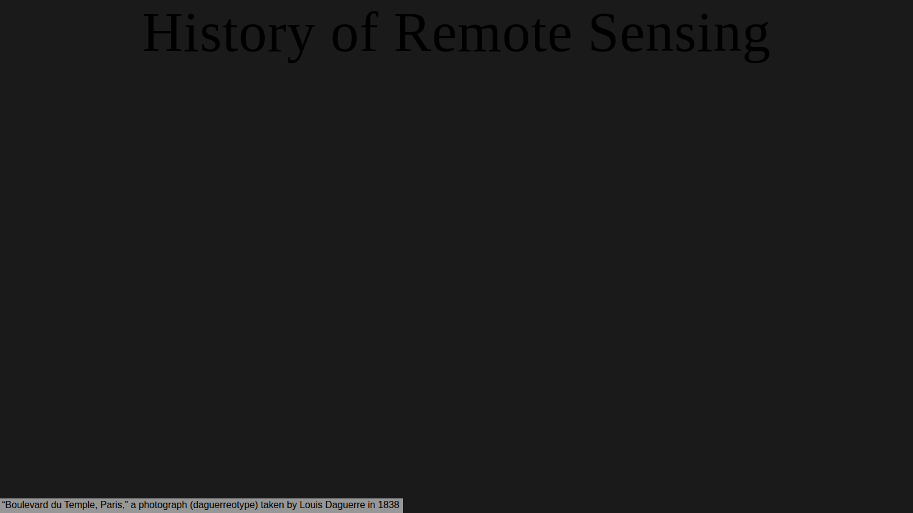History of Remote Sensing
“Boulevard du Temple, Paris,” a photograph (daguerreotype) taken by Louis Daguerre in 1838